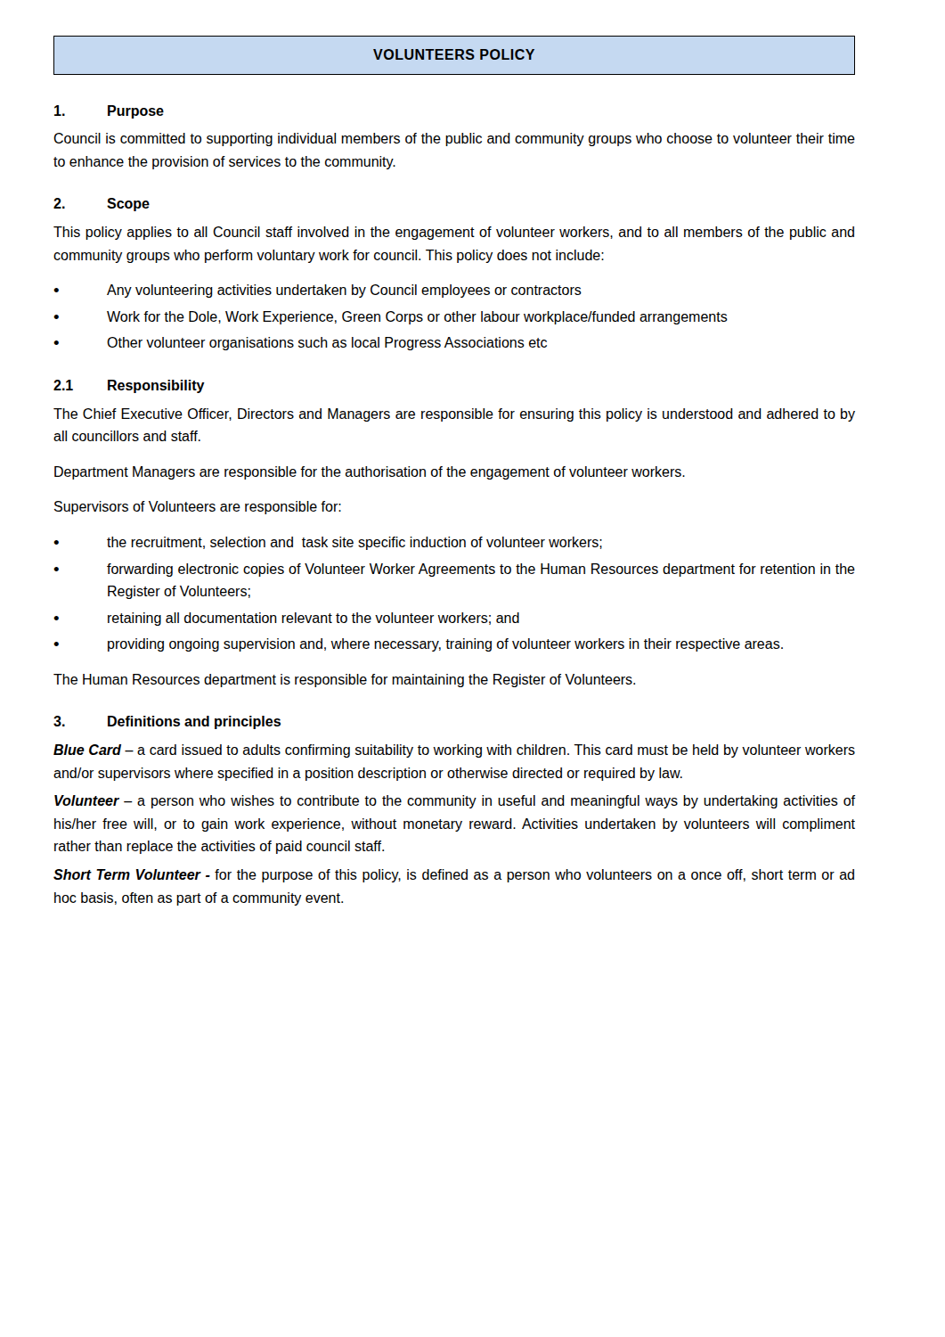VOLUNTEERS POLICY
1. Purpose
Council is committed to supporting individual members of the public and community groups who choose to volunteer their time to enhance the provision of services to the community.
2. Scope
This policy applies to all Council staff involved in the engagement of volunteer workers, and to all members of the public and community groups who perform voluntary work for council. This policy does not include:
Any volunteering activities undertaken by Council employees or contractors
Work for the Dole, Work Experience, Green Corps or other labour workplace/funded arrangements
Other volunteer organisations such as local Progress Associations etc
2.1 Responsibility
The Chief Executive Officer, Directors and Managers are responsible for ensuring this policy is understood and adhered to by all councillors and staff.
Department Managers are responsible for the authorisation of the engagement of volunteer workers.
Supervisors of Volunteers are responsible for:
the recruitment, selection and task site specific induction of volunteer workers;
forwarding electronic copies of Volunteer Worker Agreements to the Human Resources department for retention in the Register of Volunteers;
retaining all documentation relevant to the volunteer workers; and
providing ongoing supervision and, where necessary, training of volunteer workers in their respective areas.
The Human Resources department is responsible for maintaining the Register of Volunteers.
3. Definitions and principles
Blue Card – a card issued to adults confirming suitability to working with children. This card must be held by volunteer workers and/or supervisors where specified in a position description or otherwise directed or required by law.
Volunteer – a person who wishes to contribute to the community in useful and meaningful ways by undertaking activities of his/her free will, or to gain work experience, without monetary reward. Activities undertaken by volunteers will compliment rather than replace the activities of paid council staff.
Short Term Volunteer - for the purpose of this policy, is defined as a person who volunteers on a once off, short term or ad hoc basis, often as part of a community event.